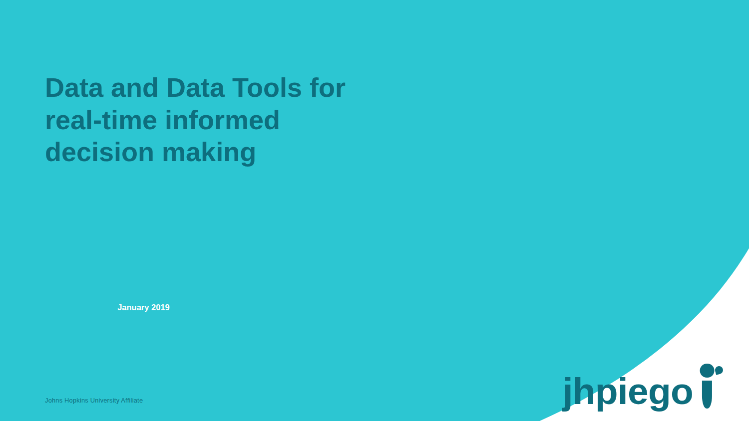Data and Data Tools for real-time informed decision making
January 2019
jhpiego.org
Johns Hopkins University Affiliate
jhpiego